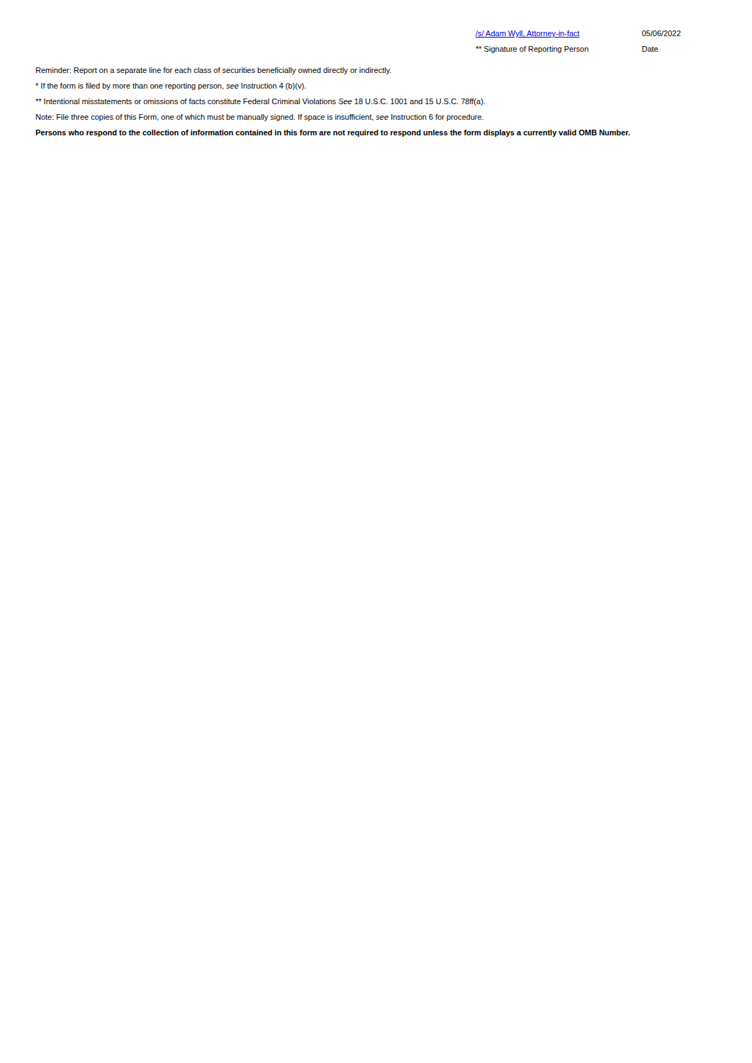| /s/ Adam Wyll, Attorney-in-fact | 05/06/2022 |
| ** Signature of Reporting Person | Date |
Reminder: Report on a separate line for each class of securities beneficially owned directly or indirectly.
* If the form is filed by more than one reporting person, see Instruction 4 (b)(v).
** Intentional misstatements or omissions of facts constitute Federal Criminal Violations See 18 U.S.C. 1001 and 15 U.S.C. 78ff(a).
Note: File three copies of this Form, one of which must be manually signed. If space is insufficient, see Instruction 6 for procedure.
Persons who respond to the collection of information contained in this form are not required to respond unless the form displays a currently valid OMB Number.